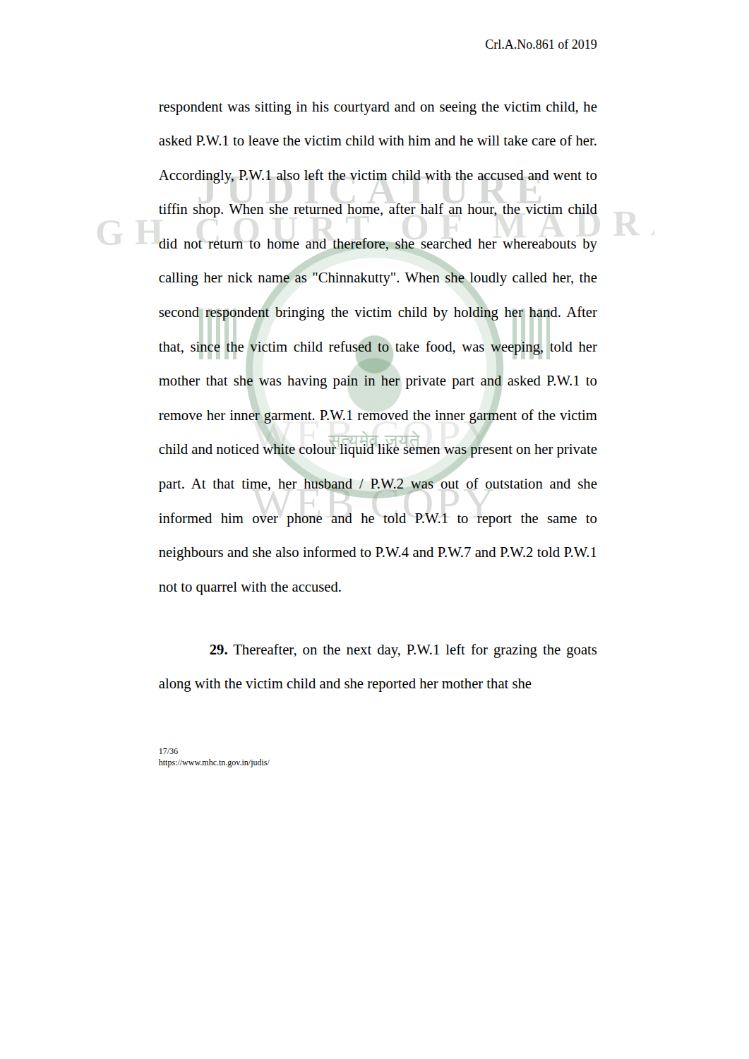JUDICATURE
HIGH COURT OF MADRAS
सत्यमेव जयते
WEB COPY
WEB COPY
Crl.A.No.861 of 2019
respondent was sitting in his courtyard and on seeing the victim child, he asked P.W.1 to leave the victim child with him and he will take care of her. Accordingly, P.W.1 also left the victim child with the accused and went to tiffin shop. When she returned home, after half an hour, the victim child did not return to home and therefore, she searched her whereabouts by calling her nick name as "Chinnakutty". When she loudly called her, the second respondent bringing the victim child by holding her hand. After that, since the victim child refused to take food, was weeping, told her mother that she was having pain in her private part and asked P.W.1 to remove her inner garment. P.W.1 removed the inner garment of the victim child and noticed white colour liquid like semen was present on her private part. At that time, her husband / P.W.2 was out of outstation and she informed him over phone and he told P.W.1 to report the same to neighbours and she also informed to P.W.4 and P.W.7 and P.W.2 told P.W.1 not to quarrel with the accused.
29. Thereafter, on the next day, P.W.1 left for grazing the goats along with the victim child and she reported her mother that she
17/36
https://www.mhc.tn.gov.in/judis/